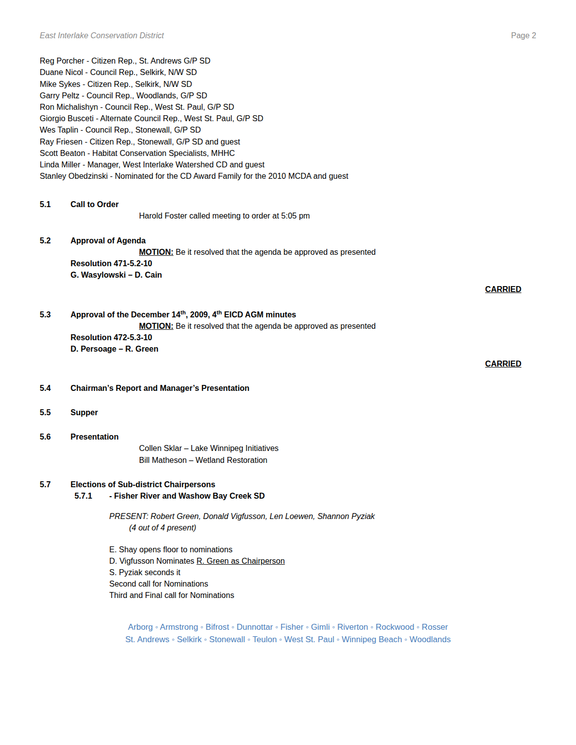East Interlake Conservation District
Page 2
Reg Porcher - Citizen Rep., St. Andrews G/P SD
Duane Nicol - Council Rep., Selkirk, N/W SD
Mike Sykes - Citizen Rep., Selkirk, N/W SD
Garry Peltz - Council Rep., Woodlands, G/P SD
Ron Michalishyn - Council Rep., West St. Paul, G/P SD
Giorgio Busceti - Alternate Council Rep., West St. Paul, G/P SD
Wes Taplin - Council Rep., Stonewall, G/P SD
Ray Friesen - Citizen Rep., Stonewall, G/P SD and guest
Scott Beaton - Habitat Conservation Specialists, MHHC
Linda Miller - Manager, West Interlake Watershed CD and guest
Stanley Obedzinski - Nominated for the CD Award Family for the 2010 MCDA and guest
5.1 Call to Order
Harold Foster called meeting to order at 5:05 pm
5.2 Approval of Agenda
MOTION: Be it resolved that the agenda be approved as presented
Resolution 471-5.2-10
G. Wasylowski – D. Cain
CARRIED
5.3 Approval of the December 14th, 2009, 4th EICD AGM minutes
MOTION: Be it resolved that the agenda be approved as presented
Resolution 472-5.3-10
D. Persoage – R. Green
CARRIED
5.4 Chairman’s Report and Manager’s Presentation
5.5 Supper
5.6 Presentation
Collen Sklar – Lake Winnipeg Initiatives
Bill Matheson – Wetland Restoration
5.7 Elections of Sub-district Chairpersons
5.7.1 - Fisher River and Washow Bay Creek SD
PRESENT: Robert Green, Donald Vigfusson, Len Loewen, Shannon Pyziak (4 out of 4 present)
E. Shay opens floor to nominations
D. Vigfusson Nominates R. Green as Chairperson
S. Pyziak seconds it
Second call for Nominations
Third and Final call for Nominations
Arborg ◦ Armstrong ◦ Bifrost ◦ Dunnottar ◦ Fisher ◦ Gimli ◦ Riverton ◦ Rockwood ◦ Rosser
St. Andrews ◦ Selkirk ◦ Stonewall ◦ Teulon ◦ West St. Paul ◦ Winnipeg Beach ◦ Woodlands